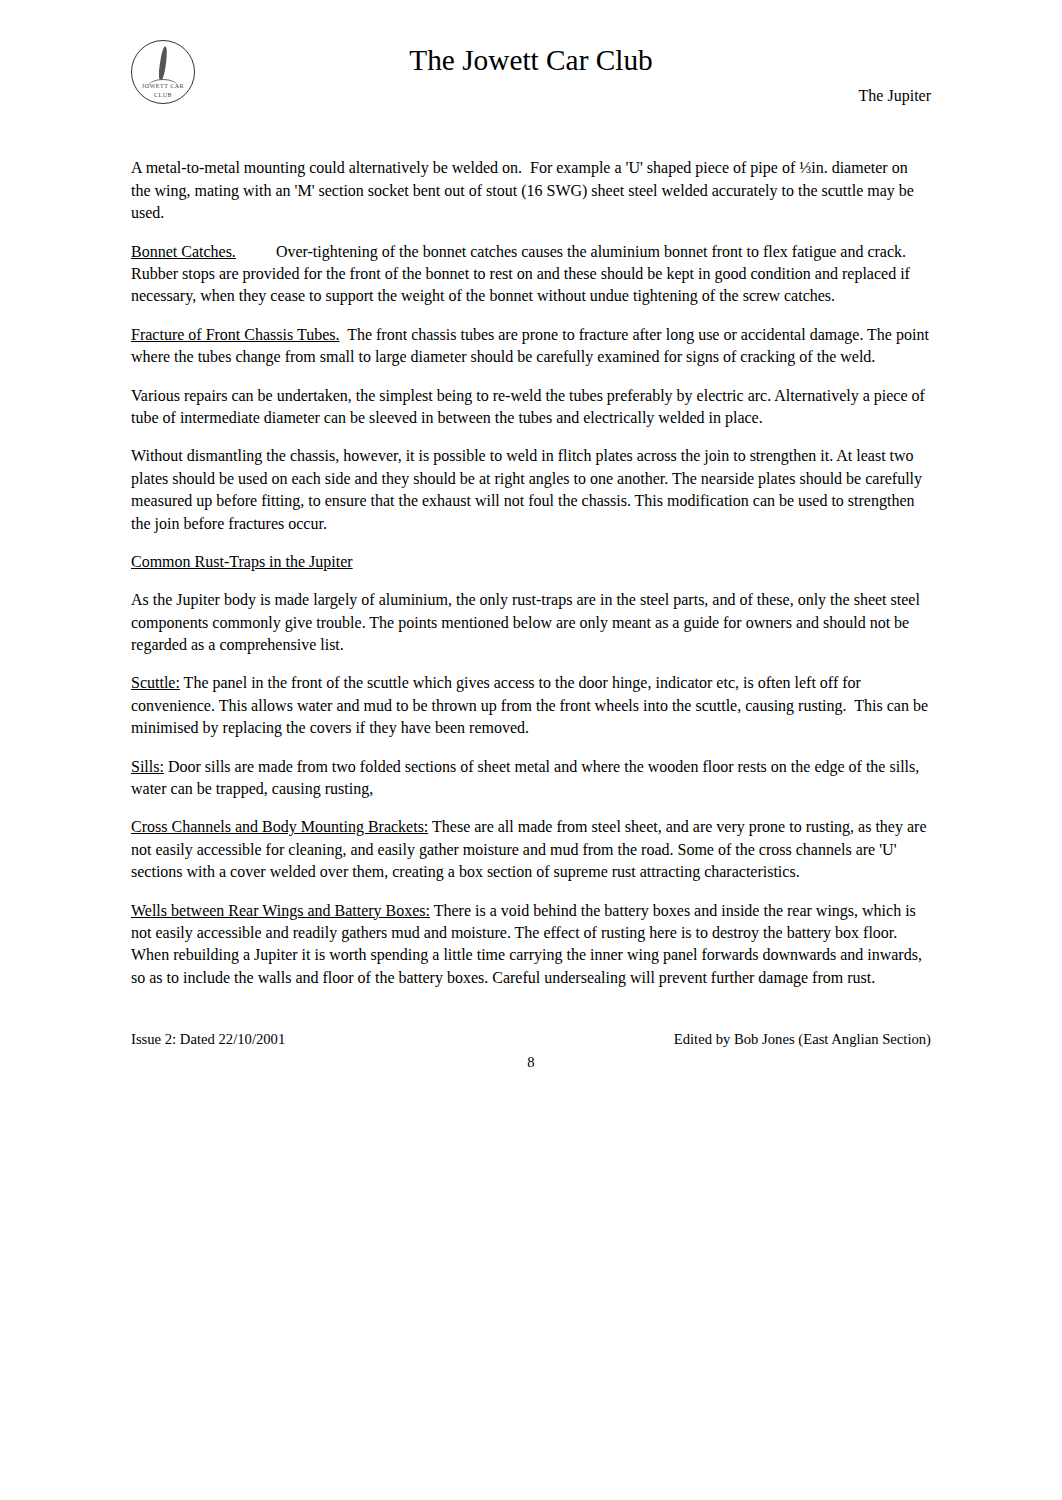JOWETT CAR CLUB
The Jowett Car Club
The Jupiter
A metal-to-metal mounting could alternatively be welded on. For example a 'U' shaped piece of pipe of ⅓in. diameter on the wing, mating with an 'M' section socket bent out of stout (16 SWG) sheet steel welded accurately to the scuttle may be used.
Bonnet Catches. Over-tightening of the bonnet catches causes the aluminium bonnet front to flex fatigue and crack. Rubber stops are provided for the front of the bonnet to rest on and these should be kept in good condition and replaced if necessary, when they cease to support the weight of the bonnet without undue tightening of the screw catches.
Fracture of Front Chassis Tubes. The front chassis tubes are prone to fracture after long use or accidental damage. The point where the tubes change from small to large diameter should be carefully examined for signs of cracking of the weld.
Various repairs can be undertaken, the simplest being to re-weld the tubes preferably by electric arc. Alternatively a piece of tube of intermediate diameter can be sleeved in between the tubes and electrically welded in place.
Without dismantling the chassis, however, it is possible to weld in flitch plates across the join to strengthen it. At least two plates should be used on each side and they should be at right angles to one another. The nearside plates should be carefully measured up before fitting, to ensure that the exhaust will not foul the chassis. This modification can be used to strengthen the join before fractures occur.
Common Rust-Traps in the Jupiter
As the Jupiter body is made largely of aluminium, the only rust-traps are in the steel parts, and of these, only the sheet steel components commonly give trouble. The points mentioned below are only meant as a guide for owners and should not be regarded as a comprehensive list.
Scuttle: The panel in the front of the scuttle which gives access to the door hinge, indicator etc, is often left off for convenience. This allows water and mud to be thrown up from the front wheels into the scuttle, causing rusting. This can be minimised by replacing the covers if they have been removed.
Sills: Door sills are made from two folded sections of sheet metal and where the wooden floor rests on the edge of the sills, water can be trapped, causing rusting,
Cross Channels and Body Mounting Brackets: These are all made from steel sheet, and are very prone to rusting, as they are not easily accessible for cleaning, and easily gather moisture and mud from the road. Some of the cross channels are 'U' sections with a cover welded over them, creating a box section of supreme rust attracting characteristics.
Wells between Rear Wings and Battery Boxes: There is a void behind the battery boxes and inside the rear wings, which is not easily accessible and readily gathers mud and moisture. The effect of rusting here is to destroy the battery box floor. When rebuilding a Jupiter it is worth spending a little time carrying the inner wing panel forwards downwards and inwards, so as to include the walls and floor of the battery boxes. Careful undersealing will prevent further damage from rust.
Issue 2: Dated 22/10/2001 Edited by Bob Jones (East Anglian Section)
8